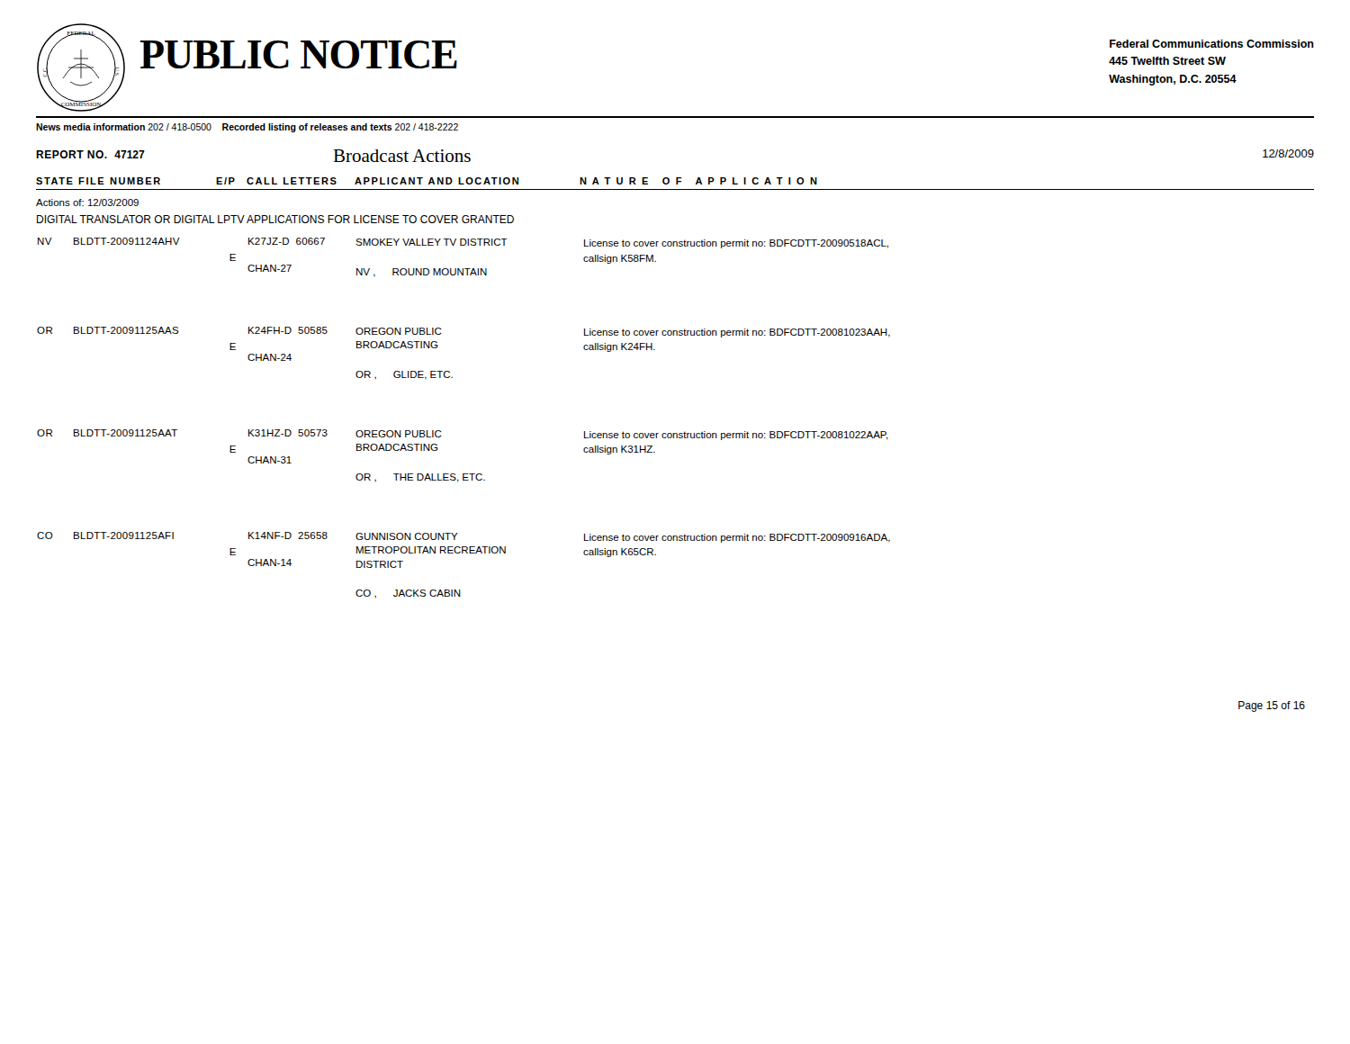PUBLIC NOTICE
Federal Communications Commission
445 Twelfth Street SW
Washington, D.C. 20554
News media information 202 / 418-0500 Recorded listing of releases and texts 202 / 418-2222
REPORT NO. 47127
Broadcast Actions
12/8/2009
| STATE FILE NUMBER | E/P | CALL LETTERS | APPLICANT AND LOCATION | N A T U R E O F A P P L I C A T I O N |
| --- | --- | --- | --- | --- |
| Actions of: 12/03/2009 |
| DIGITAL TRANSLATOR OR DIGITAL LPTV APPLICATIONS FOR LICENSE TO COVER GRANTED |
| NV | BLDTT-20091124AHV | E | K27JZ-D 60667 CHAN-27 | SMOKEY VALLEY TV DISTRICT NV , ROUND MOUNTAIN | License to cover construction permit no: BDFCDTT-20090518ACL, callsign K58FM. |
| OR | BLDTT-20091125AAS | E | K24FH-D 50585 CHAN-24 | OREGON PUBLIC BROADCASTING OR , GLIDE, ETC. | License to cover construction permit no: BDFCDTT-20081023AAH, callsign K24FH. |
| OR | BLDTT-20091125AAT | E | K31HZ-D 50573 CHAN-31 | OREGON PUBLIC BROADCASTING OR , THE DALLES, ETC. | License to cover construction permit no: BDFCDTT-20081022AAP, callsign K31HZ. |
| CO | BLDTT-20091125AFI | E | K14NF-D 25658 CHAN-14 | GUNNISON COUNTY METROPOLITAN RECREATION DISTRICT CO , JACKS CABIN | License to cover construction permit no: BDFCDTT-20090916ADA, callsign K65CR. |
Page 15 of 16